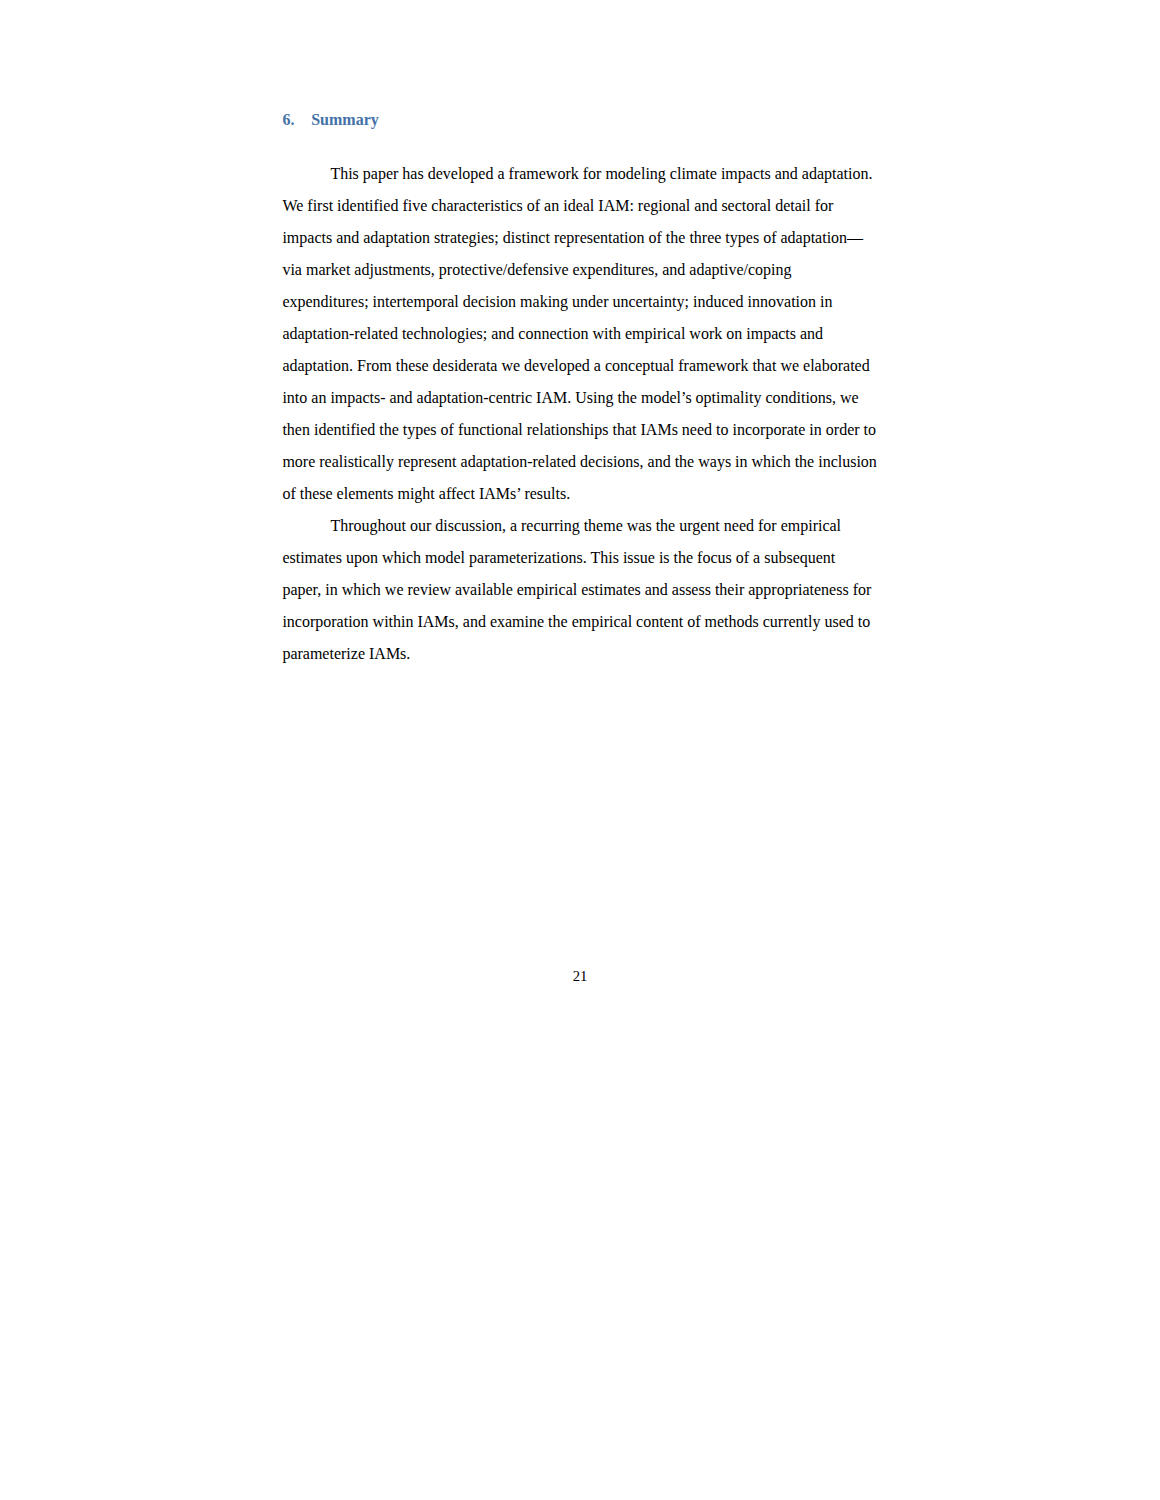6. Summary
This paper has developed a framework for modeling climate impacts and adaptation. We first identified five characteristics of an ideal IAM: regional and sectoral detail for impacts and adaptation strategies; distinct representation of the three types of adaptation—via market adjustments, protective/defensive expenditures, and adaptive/coping expenditures; intertemporal decision making under uncertainty; induced innovation in adaptation-related technologies; and connection with empirical work on impacts and adaptation. From these desiderata we developed a conceptual framework that we elaborated into an impacts- and adaptation-centric IAM. Using the model’s optimality conditions, we then identified the types of functional relationships that IAMs need to incorporate in order to more realistically represent adaptation-related decisions, and the ways in which the inclusion of these elements might affect IAMs’ results.
Throughout our discussion, a recurring theme was the urgent need for empirical estimates upon which model parameterizations. This issue is the focus of a subsequent paper, in which we review available empirical estimates and assess their appropriateness for incorporation within IAMs, and examine the empirical content of methods currently used to parameterize IAMs.
21